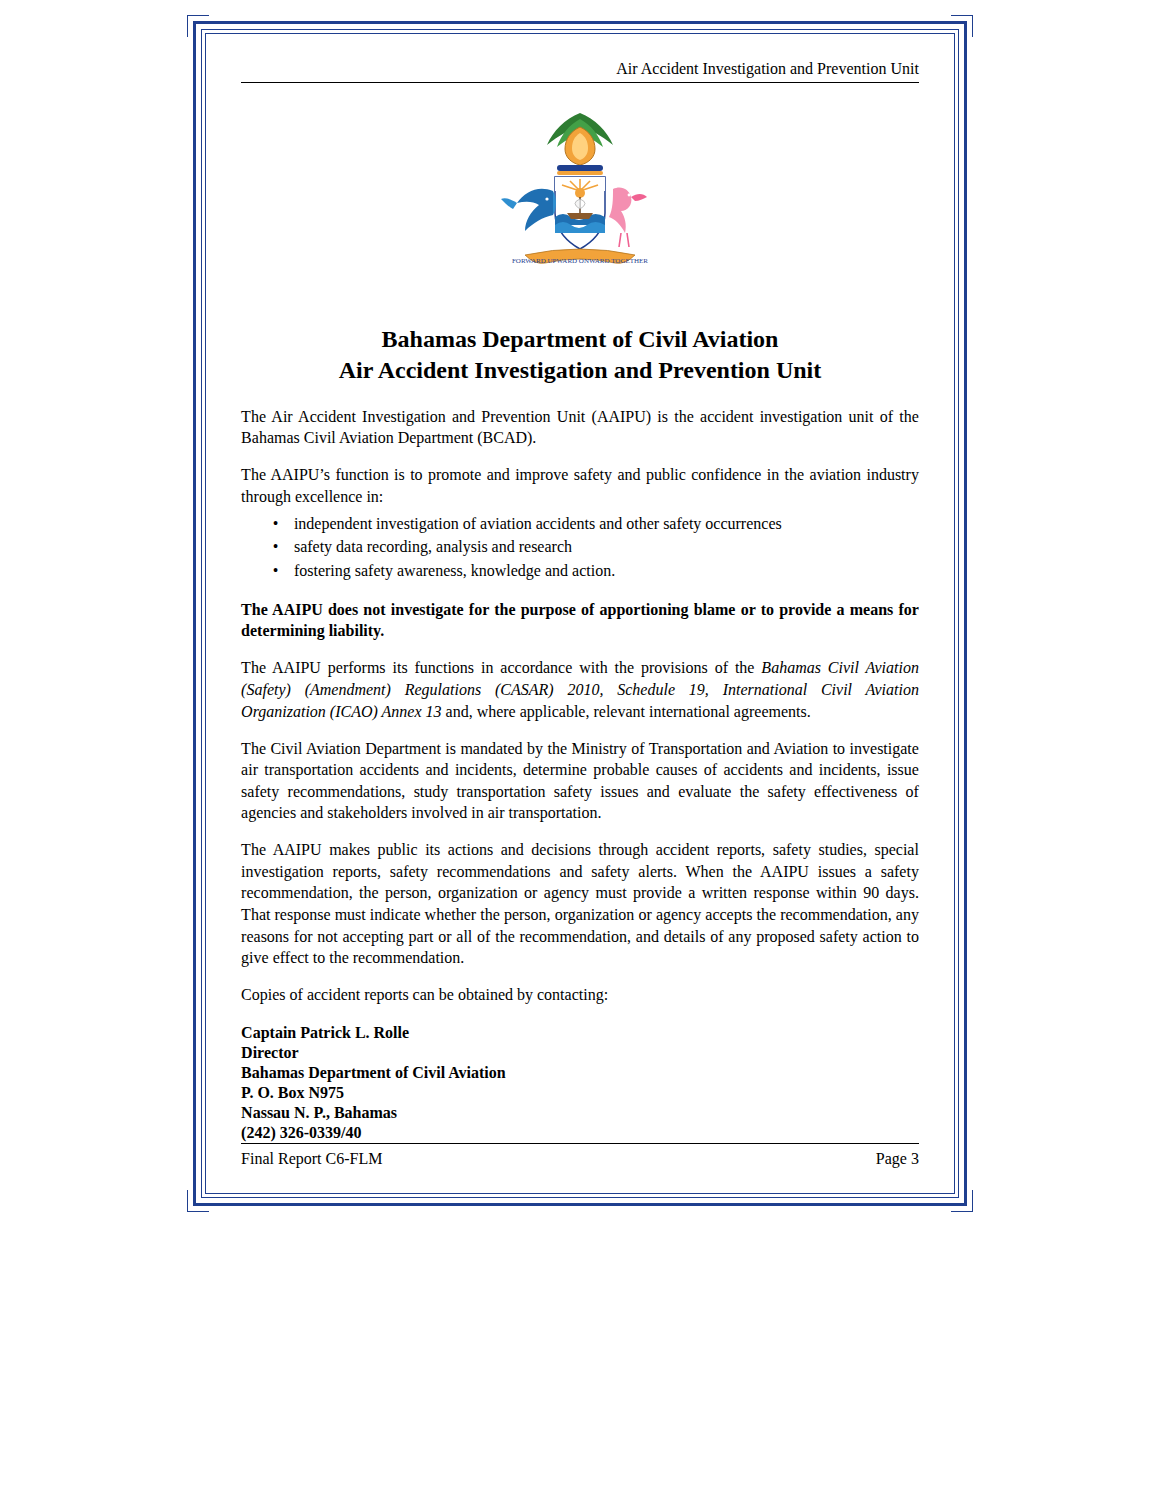Air Accident Investigation and Prevention Unit
FORWARD UPWARD ONWARD TOGETHER
Bahamas Department of Civil Aviation
Air Accident Investigation and Prevention Unit
The Air Accident Investigation and Prevention Unit (AAIPU) is the accident investigation unit of the Bahamas Civil Aviation Department (BCAD).
The AAIPU’s function is to promote and improve safety and public confidence in the aviation industry through excellence in:
independent investigation of aviation accidents and other safety occurrences
safety data recording, analysis and research
fostering safety awareness, knowledge and action.
The AAIPU does not investigate for the purpose of apportioning blame or to provide a means for determining liability.
The AAIPU performs its functions in accordance with the provisions of the Bahamas Civil Aviation (Safety) (Amendment) Regulations (CASAR) 2010, Schedule 19, International Civil Aviation Organization (ICAO) Annex 13 and, where applicable, relevant international agreements.
The Civil Aviation Department is mandated by the Ministry of Transportation and Aviation to investigate air transportation accidents and incidents, determine probable causes of accidents and incidents, issue safety recommendations, study transportation safety issues and evaluate the safety effectiveness of agencies and stakeholders involved in air transportation.
The AAIPU makes public its actions and decisions through accident reports, safety studies, special investigation reports, safety recommendations and safety alerts. When the AAIPU issues a safety recommendation, the person, organization or agency must provide a written response within 90 days. That response must indicate whether the person, organization or agency accepts the recommendation, any reasons for not accepting part or all of the recommendation, and details of any proposed safety action to give effect to the recommendation.
Copies of accident reports can be obtained by contacting:
Captain Patrick L. Rolle
Director
Bahamas Department of Civil Aviation
P. O. Box N975
Nassau N. P., Bahamas
(242) 326-0339/40
Final Report C6-FLM Page 3